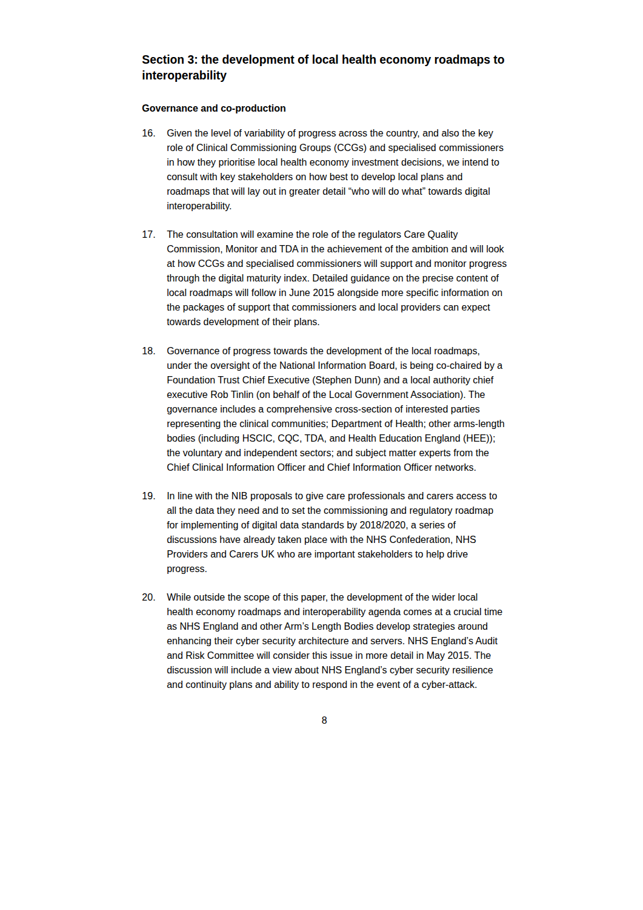Section 3: the development of local health economy roadmaps to interoperability
Governance and co-production
Given the level of variability of progress across the country, and also the key role of Clinical Commissioning Groups (CCGs) and specialised commissioners in how they prioritise local health economy investment decisions, we intend to consult with key stakeholders on how best to develop local plans and roadmaps that will lay out in greater detail “who will do what” towards digital interoperability.
The consultation will examine the role of the regulators Care Quality Commission, Monitor and TDA in the achievement of the ambition and will look at how CCGs and specialised commissioners will support and monitor progress through the digital maturity index. Detailed guidance on the precise content of local roadmaps will follow in June 2015 alongside more specific information on the packages of support that commissioners and local providers can expect towards development of their plans.
Governance of progress towards the development of the local roadmaps, under the oversight of the National Information Board, is being co-chaired by a Foundation Trust Chief Executive (Stephen Dunn) and a local authority chief executive Rob Tinlin (on behalf of the Local Government Association). The governance includes a comprehensive cross-section of interested parties representing the clinical communities; Department of Health; other arms-length bodies (including HSCIC, CQC, TDA, and Health Education England (HEE)); the voluntary and independent sectors; and subject matter experts from the Chief Clinical Information Officer and Chief Information Officer networks.
In line with the NIB proposals to give care professionals and carers access to all the data they need and to set the commissioning and regulatory roadmap for implementing of digital data standards by 2018/2020, a series of discussions have already taken place with the NHS Confederation, NHS Providers and Carers UK who are important stakeholders to help drive progress.
While outside the scope of this paper, the development of the wider local health economy roadmaps and interoperability agenda comes at a crucial time as NHS England and other Arm’s Length Bodies develop strategies around enhancing their cyber security architecture and servers. NHS England’s Audit and Risk Committee will consider this issue in more detail in May 2015. The discussion will include a view about NHS England’s cyber security resilience and continuity plans and ability to respond in the event of a cyber-attack.
8